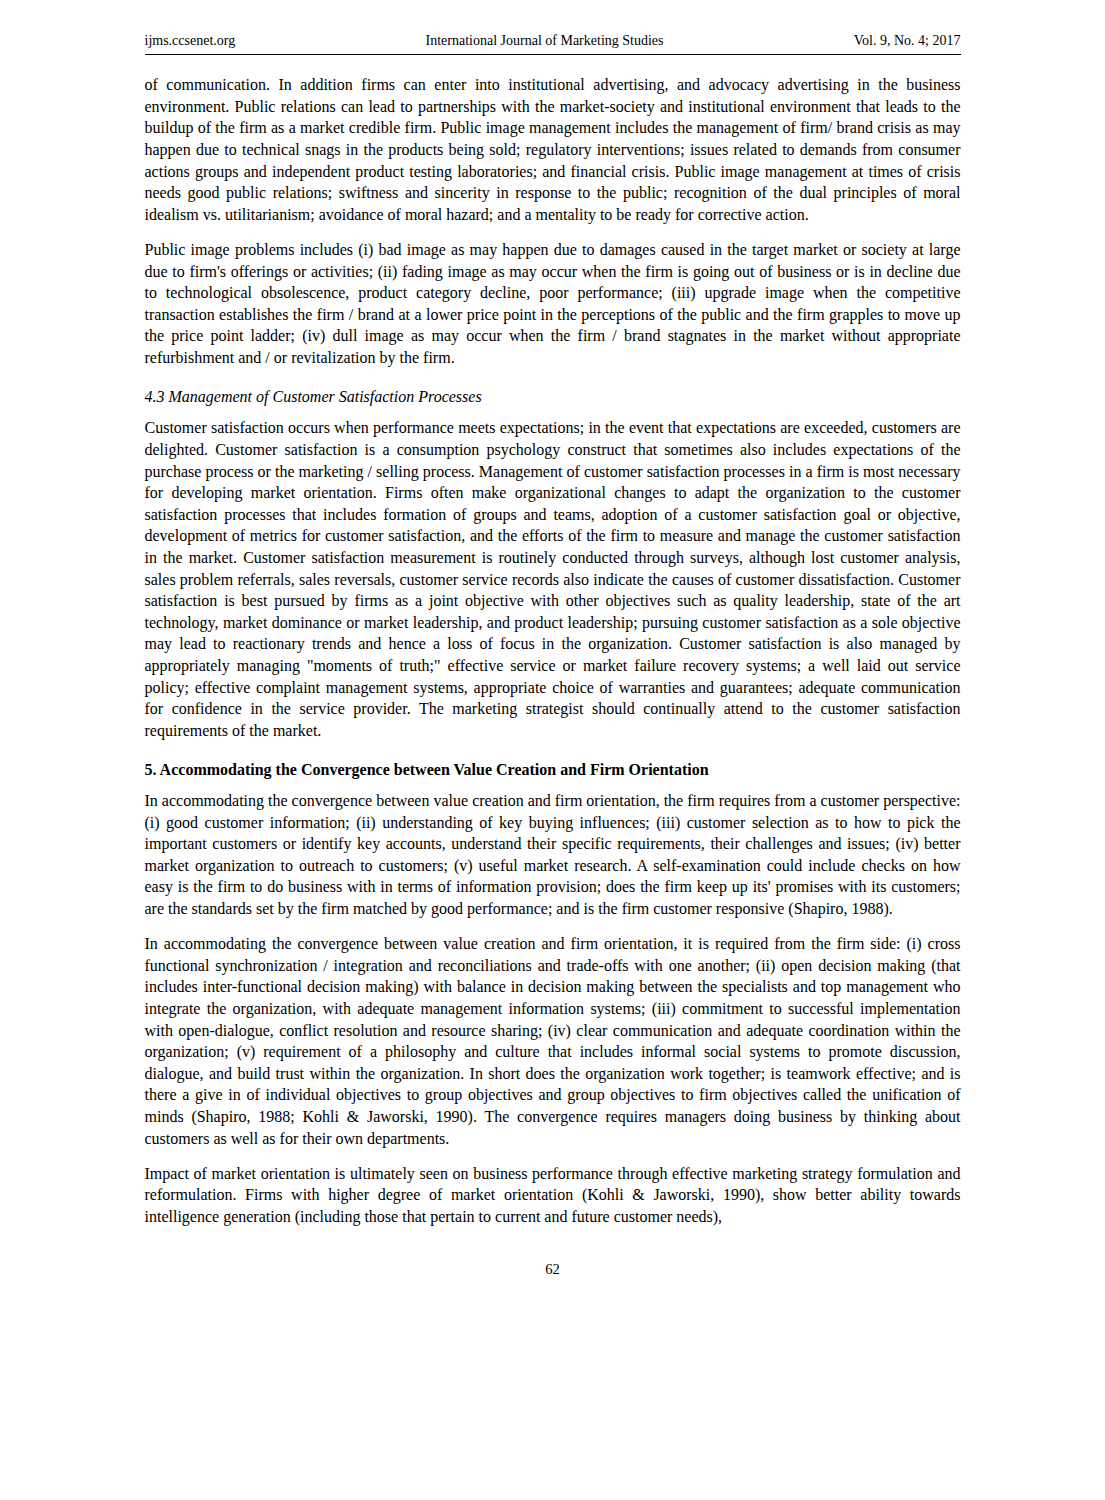ijms.ccsenet.org
International Journal of Marketing Studies
Vol. 9, No. 4; 2017
of communication. In addition firms can enter into institutional advertising, and advocacy advertising in the business environment. Public relations can lead to partnerships with the market-society and institutional environment that leads to the buildup of the firm as a market credible firm. Public image management includes the management of firm/ brand crisis as may happen due to technical snags in the products being sold; regulatory interventions; issues related to demands from consumer actions groups and independent product testing laboratories; and financial crisis. Public image management at times of crisis needs good public relations; swiftness and sincerity in response to the public; recognition of the dual principles of moral idealism vs. utilitarianism; avoidance of moral hazard; and a mentality to be ready for corrective action.
Public image problems includes (i) bad image as may happen due to damages caused in the target market or society at large due to firm's offerings or activities; (ii) fading image as may occur when the firm is going out of business or is in decline due to technological obsolescence, product category decline, poor performance; (iii) upgrade image when the competitive transaction establishes the firm / brand at a lower price point in the perceptions of the public and the firm grapples to move up the price point ladder; (iv) dull image as may occur when the firm / brand stagnates in the market without appropriate refurbishment and / or revitalization by the firm.
4.3 Management of Customer Satisfaction Processes
Customer satisfaction occurs when performance meets expectations; in the event that expectations are exceeded, customers are delighted. Customer satisfaction is a consumption psychology construct that sometimes also includes expectations of the purchase process or the marketing / selling process. Management of customer satisfaction processes in a firm is most necessary for developing market orientation. Firms often make organizational changes to adapt the organization to the customer satisfaction processes that includes formation of groups and teams, adoption of a customer satisfaction goal or objective, development of metrics for customer satisfaction, and the efforts of the firm to measure and manage the customer satisfaction in the market. Customer satisfaction measurement is routinely conducted through surveys, although lost customer analysis, sales problem referrals, sales reversals, customer service records also indicate the causes of customer dissatisfaction. Customer satisfaction is best pursued by firms as a joint objective with other objectives such as quality leadership, state of the art technology, market dominance or market leadership, and product leadership; pursuing customer satisfaction as a sole objective may lead to reactionary trends and hence a loss of focus in the organization. Customer satisfaction is also managed by appropriately managing "moments of truth;" effective service or market failure recovery systems; a well laid out service policy; effective complaint management systems, appropriate choice of warranties and guarantees; adequate communication for confidence in the service provider. The marketing strategist should continually attend to the customer satisfaction requirements of the market.
5. Accommodating the Convergence between Value Creation and Firm Orientation
In accommodating the convergence between value creation and firm orientation, the firm requires from a customer perspective: (i) good customer information; (ii) understanding of key buying influences; (iii) customer selection as to how to pick the important customers or identify key accounts, understand their specific requirements, their challenges and issues; (iv) better market organization to outreach to customers; (v) useful market research. A self-examination could include checks on how easy is the firm to do business with in terms of information provision; does the firm keep up its' promises with its customers; are the standards set by the firm matched by good performance; and is the firm customer responsive (Shapiro, 1988).
In accommodating the convergence between value creation and firm orientation, it is required from the firm side: (i) cross functional synchronization / integration and reconciliations and trade-offs with one another; (ii) open decision making (that includes inter-functional decision making) with balance in decision making between the specialists and top management who integrate the organization, with adequate management information systems; (iii) commitment to successful implementation with open-dialogue, conflict resolution and resource sharing; (iv) clear communication and adequate coordination within the organization; (v) requirement of a philosophy and culture that includes informal social systems to promote discussion, dialogue, and build trust within the organization. In short does the organization work together; is teamwork effective; and is there a give in of individual objectives to group objectives and group objectives to firm objectives called the unification of minds (Shapiro, 1988; Kohli & Jaworski, 1990). The convergence requires managers doing business by thinking about customers as well as for their own departments.
Impact of market orientation is ultimately seen on business performance through effective marketing strategy formulation and reformulation. Firms with higher degree of market orientation (Kohli & Jaworski, 1990), show better ability towards intelligence generation (including those that pertain to current and future customer needs),
62